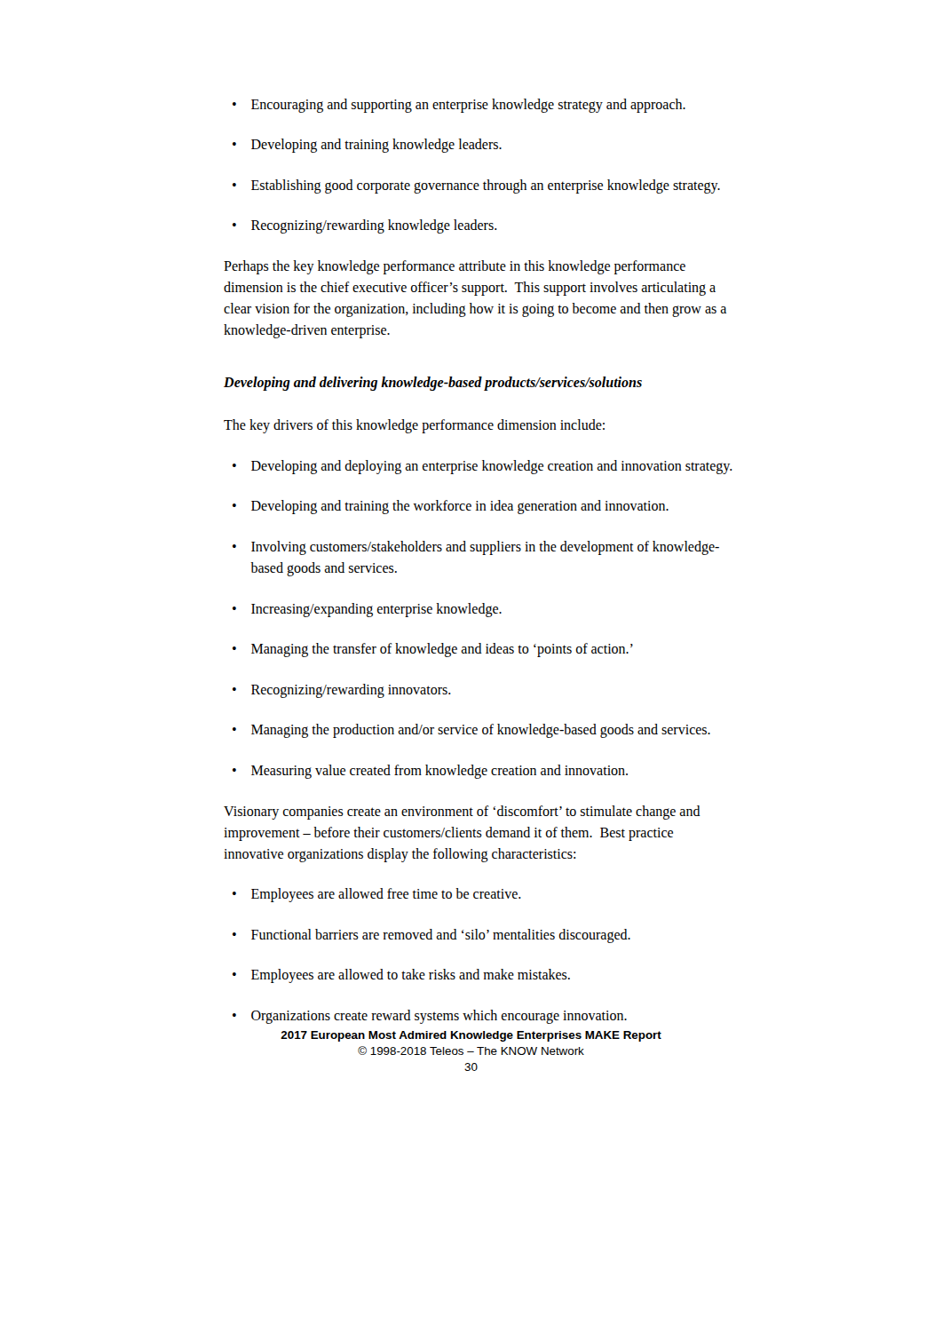Encouraging and supporting an enterprise knowledge strategy and approach.
Developing and training knowledge leaders.
Establishing good corporate governance through an enterprise knowledge strategy.
Recognizing/rewarding knowledge leaders.
Perhaps the key knowledge performance attribute in this knowledge performance dimension is the chief executive officer’s support. This support involves articulating a clear vision for the organization, including how it is going to become and then grow as a knowledge-driven enterprise.
Developing and delivering knowledge-based products/services/solutions
The key drivers of this knowledge performance dimension include:
Developing and deploying an enterprise knowledge creation and innovation strategy.
Developing and training the workforce in idea generation and innovation.
Involving customers/stakeholders and suppliers in the development of knowledge-based goods and services.
Increasing/expanding enterprise knowledge.
Managing the transfer of knowledge and ideas to ‘points of action.’
Recognizing/rewarding innovators.
Managing the production and/or service of knowledge-based goods and services.
Measuring value created from knowledge creation and innovation.
Visionary companies create an environment of ‘discomfort’ to stimulate change and improvement – before their customers/clients demand it of them. Best practice innovative organizations display the following characteristics:
Employees are allowed free time to be creative.
Functional barriers are removed and ‘silo’ mentalities discouraged.
Employees are allowed to take risks and make mistakes.
Organizations create reward systems which encourage innovation.
2017 European Most Admired Knowledge Enterprises MAKE Report
© 1998-2018 Teleos – The KNOW Network
30